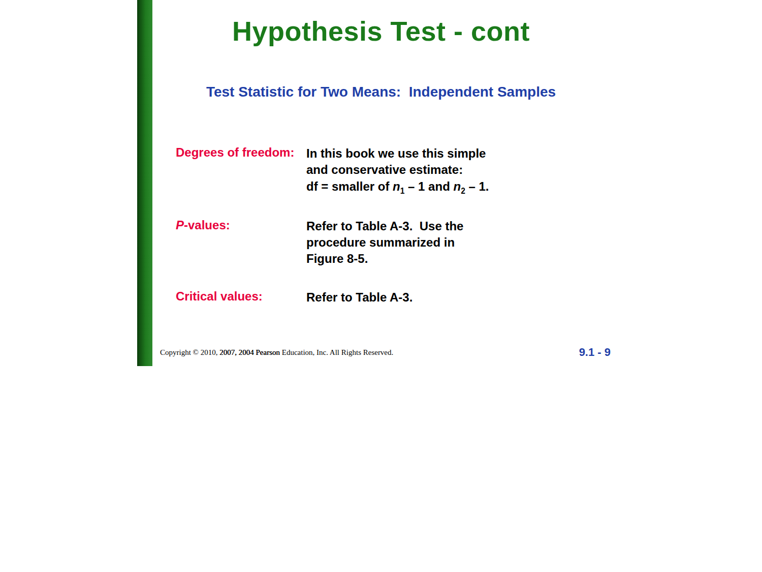Hypothesis Test - cont
Test Statistic for Two Means: Independent Samples
| Degrees of freedom: | In this book we use this simple and conservative estimate: df = smaller of n 1 – 1 and n 2 – 1. |
| P -values: | Refer to Table A-3. Use the procedure summarized in Figure 8-5. |
| Critical values: | Refer to Table A-3. |
Copyright © 2010, 2007, 2004 Pearson 2007, 2004 Pearson Education, Inc. All Rights Reserved.
9.1 - 9